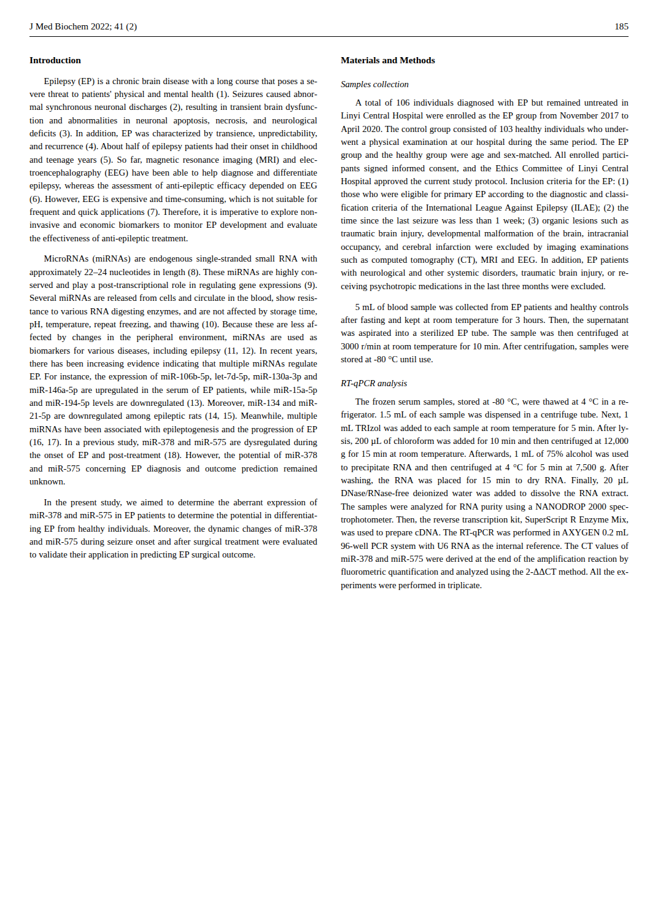J Med Biochem 2022; 41 (2) 185
Introduction
Epilepsy (EP) is a chronic brain disease with a long course that poses a severe threat to patients' physical and mental health (1). Seizures caused abnormal synchronous neuronal discharges (2), resulting in transient brain dysfunction and abnormalities in neuronal apoptosis, necrosis, and neurological deficits (3). In addition, EP was characterized by transience, unpredictability, and recurrence (4). About half of epilepsy patients had their onset in childhood and teenage years (5). So far, magnetic resonance imaging (MRI) and electroencephalography (EEG) have been able to help diagnose and differentiate epilepsy, whereas the assessment of anti-epileptic efficacy depended on EEG (6). However, EEG is expensive and time-consuming, which is not suitable for frequent and quick applications (7). Therefore, it is imperative to explore non-invasive and economic biomarkers to monitor EP development and evaluate the effectiveness of anti-epileptic treatment.
MicroRNAs (miRNAs) are endogenous single-stranded small RNA with approximately 22–24 nucleotides in length (8). These miRNAs are highly conserved and play a post-transcriptional role in regulating gene expressions (9). Several miRNAs are released from cells and circulate in the blood, show resistance to various RNA digesting enzymes, and are not affected by storage time, pH, temperature, repeat freezing, and thawing (10). Because these are less affected by changes in the peripheral environment, miRNAs are used as biomarkers for various diseases, including epilepsy (11, 12). In recent years, there has been increasing evidence indicating that multiple miRNAs regulate EP. For instance, the expression of miR-106b-5p, let-7d-5p, miR-130a-3p and miR-146a-5p are upregulated in the serum of EP patients, while miR-15a-5p and miR-194-5p levels are downregulated (13). Moreover, miR-134 and miR-21-5p are downregulated among epileptic rats (14, 15). Meanwhile, multiple miRNAs have been associated with epileptogenesis and the progression of EP (16, 17). In a previous study, miR-378 and miR-575 are dysregulated during the onset of EP and post-treatment (18). However, the potential of miR-378 and miR-575 concerning EP diagnosis and outcome prediction remained unknown.
In the present study, we aimed to determine the aberrant expression of miR-378 and miR-575 in EP patients to determine the potential in differentiating EP from healthy individuals. Moreover, the dynamic changes of miR-378 and miR-575 during seizure onset and after surgical treatment were evaluated to validate their application in predicting EP surgical outcome.
Materials and Methods
Samples collection
A total of 106 individuals diagnosed with EP but remained untreated in Linyi Central Hospital were enrolled as the EP group from November 2017 to April 2020. The control group consisted of 103 healthy individuals who underwent a physical examination at our hospital during the same period. The EP group and the healthy group were age and sex-matched. All enrolled participants signed informed consent, and the Ethics Committee of Linyi Central Hospital approved the current study protocol. Inclusion criteria for the EP: (1) those who were eligible for primary EP according to the diagnostic and classification criteria of the International League Against Epilepsy (ILAE); (2) the time since the last seizure was less than 1 week; (3) organic lesions such as traumatic brain injury, developmental malformation of the brain, intracranial occupancy, and cerebral infarction were excluded by imaging examinations such as computed tomography (CT), MRI and EEG. In addition, EP patients with neurological and other systemic disorders, traumatic brain injury, or receiving psychotropic medications in the last three months were excluded.
5 mL of blood sample was collected from EP patients and healthy controls after fasting and kept at room temperature for 3 hours. Then, the supernatant was aspirated into a sterilized EP tube. The sample was then centrifuged at 3000 r/min at room temperature for 10 min. After centrifugation, samples were stored at -80 °C until use.
RT-qPCR analysis
The frozen serum samples, stored at -80 °C, were thawed at 4 °C in a refrigerator. 1.5 mL of each sample was dispensed in a centrifuge tube. Next, 1 mL TRIzol was added to each sample at room temperature for 5 min. After lysis, 200 µL of chloroform was added for 10 min and then centrifuged at 12,000 g for 15 min at room temperature. Afterwards, 1 mL of 75% alcohol was used to precipitate RNA and then centrifuged at 4 °C for 5 min at 7,500 g. After washing, the RNA was placed for 15 min to dry RNA. Finally, 20 µL DNase/RNase-free deionized water was added to dissolve the RNA extract. The samples were analyzed for RNA purity using a NANODROP 2000 spectrophotometer. Then, the reverse transcription kit, SuperScript R Enzyme Mix, was used to prepare cDNA. The RT-qPCR was performed in AXYGEN 0.2 mL 96-well PCR system with U6 RNA as the internal reference. The CT values of miR-378 and miR-575 were derived at the end of the amplification reaction by fluorometric quantification and analyzed using the 2-ΔΔCT method. All the experiments were performed in triplicate.